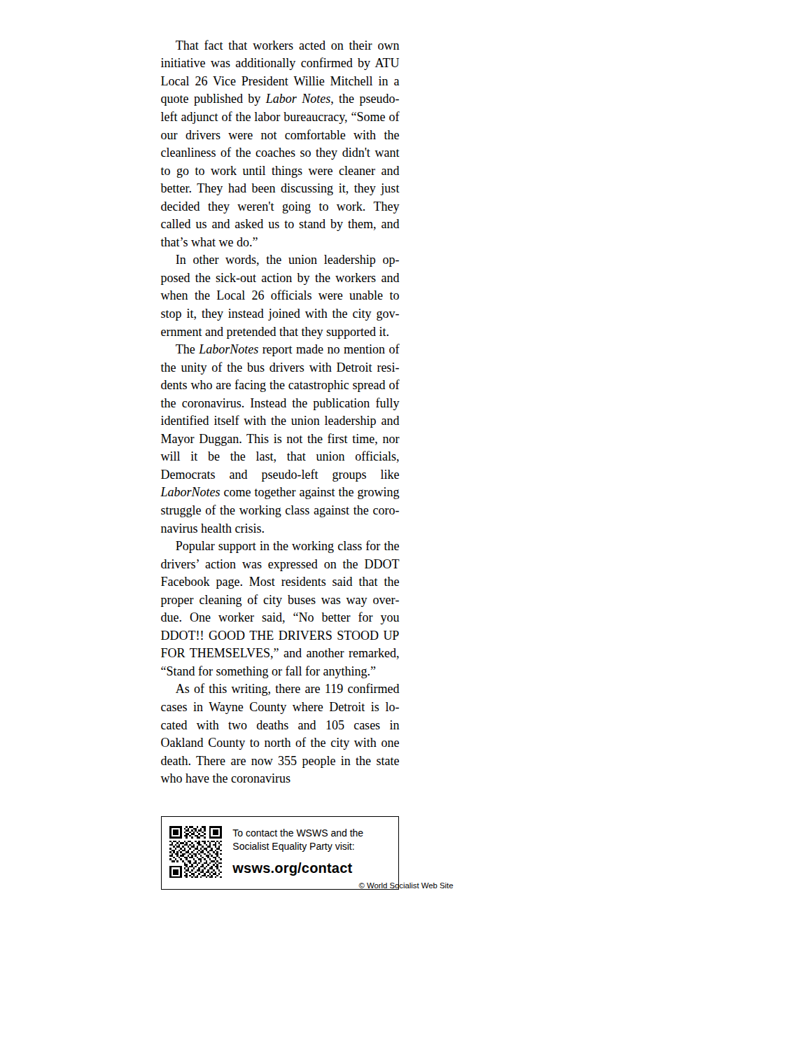That fact that workers acted on their own initiative was additionally confirmed by ATU Local 26 Vice President Willie Mitchell in a quote published by Labor Notes, the pseudo-left adjunct of the labor bureaucracy, “Some of our drivers were not comfortable with the cleanliness of the coaches so they didn't want to go to work until things were cleaner and better. They had been discussing it, they just decided they weren't going to work. They called us and asked us to stand by them, and that’s what we do.”
In other words, the union leadership opposed the sick-out action by the workers and when the Local 26 officials were unable to stop it, they instead joined with the city government and pretended that they supported it.
The LaborNotes report made no mention of the unity of the bus drivers with Detroit residents who are facing the catastrophic spread of the coronavirus. Instead the publication fully identified itself with the union leadership and Mayor Duggan. This is not the first time, nor will it be the last, that union officials, Democrats and pseudo-left groups like LaborNotes come together against the growing struggle of the working class against the coronavirus health crisis.
Popular support in the working class for the drivers’ action was expressed on the DDOT Facebook page. Most residents said that the proper cleaning of city buses was way overdue. One worker said, “No better for you DDOT!! GOOD THE DRIVERS STOOD UP FOR THEMSELVES,” and another remarked, “Stand for something or fall for anything.”
As of this writing, there are 119 confirmed cases in Wayne County where Detroit is located with two deaths and 105 cases in Oakland County to north of the city with one death. There are now 355 people in the state who have the coronavirus
To contact the WSWS and the Socialist Equality Party visit: wsws.org/contact
© World Socialist Web Site